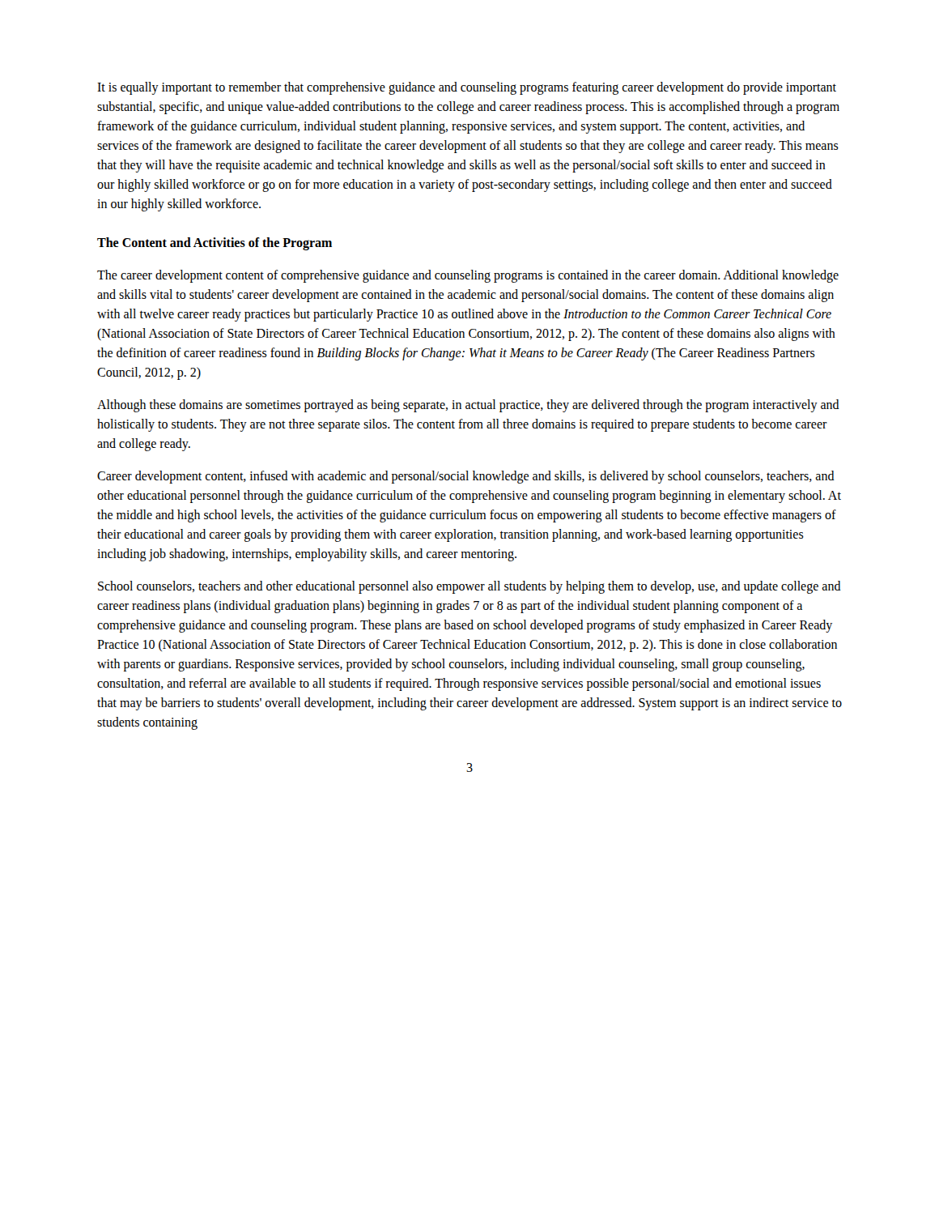It is equally important to remember that comprehensive guidance and counseling programs featuring career development do provide important substantial, specific, and unique value-added contributions to the college and career readiness process. This is accomplished through a program framework of the guidance curriculum, individual student planning, responsive services, and system support. The content, activities, and services of the framework are designed to facilitate the career development of all students so that they are college and career ready. This means that they will have the requisite academic and technical knowledge and skills as well as the personal/social soft skills to enter and succeed in our highly skilled workforce or go on for more education in a variety of post-secondary settings, including college and then enter and succeed in our highly skilled workforce.
The Content and Activities of the Program
The career development content of comprehensive guidance and counseling programs is contained in the career domain. Additional knowledge and skills vital to students' career development are contained in the academic and personal/social domains. The content of these domains align with all twelve career ready practices but particularly Practice 10 as outlined above in the Introduction to the Common Career Technical Core (National Association of State Directors of Career Technical Education Consortium, 2012, p. 2). The content of these domains also aligns with the definition of career readiness found in Building Blocks for Change: What it Means to be Career Ready (The Career Readiness Partners Council, 2012, p. 2)
Although these domains are sometimes portrayed as being separate, in actual practice, they are delivered through the program interactively and holistically to students. They are not three separate silos. The content from all three domains is required to prepare students to become career and college ready.
Career development content, infused with academic and personal/social knowledge and skills, is delivered by school counselors, teachers, and other educational personnel through the guidance curriculum of the comprehensive and counseling program beginning in elementary school. At the middle and high school levels, the activities of the guidance curriculum focus on empowering all students to become effective managers of their educational and career goals by providing them with career exploration, transition planning, and work-based learning opportunities including job shadowing, internships, employability skills, and career mentoring.
School counselors, teachers and other educational personnel also empower all students by helping them to develop, use, and update college and career readiness plans (individual graduation plans) beginning in grades 7 or 8 as part of the individual student planning component of a comprehensive guidance and counseling program. These plans are based on school developed programs of study emphasized in Career Ready Practice 10 (National Association of State Directors of Career Technical Education Consortium, 2012, p. 2). This is done in close collaboration with parents or guardians. Responsive services, provided by school counselors, including individual counseling, small group counseling, consultation, and referral are available to all students if required. Through responsive services possible personal/social and emotional issues that may be barriers to students' overall development, including their career development are addressed. System support is an indirect service to students containing
3